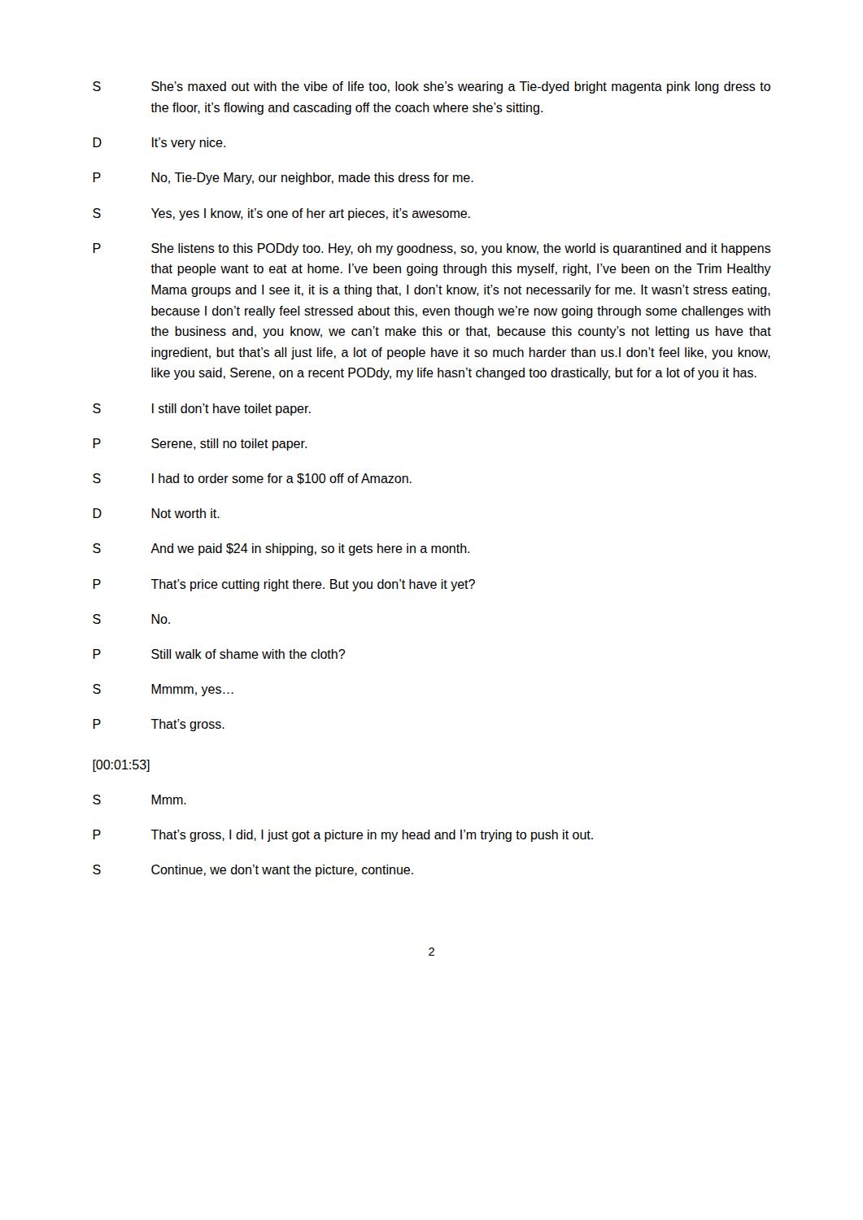| S | She’s maxed out with the vibe of life too, look she’s wearing a Tie-dyed bright magenta pink long dress to the floor, it’s flowing and cascading off the coach where she’s sitting. |
| D | It’s very nice. |
| P | No, Tie-Dye Mary, our neighbor, made this dress for me. |
| S | Yes, yes I know, it’s one of her art pieces, it’s awesome. |
| P | She listens to this PODdy too. Hey, oh my goodness, so, you know, the world is quarantined and it happens that people want to eat at home. I’ve been going through this myself, right, I’ve been on the Trim Healthy Mama groups and I see it, it is a thing that, I don’t know, it’s not necessarily for me. It wasn’t stress eating, because I don’t really feel stressed about this, even though we’re now going through some challenges with the business and, you know, we can’t make this or that, because this county’s not letting us have that ingredient, but that’s all just life, a lot of people have it so much harder than us.I don’t feel like, you know, like you said, Serene, on a recent PODdy, my life hasn’t changed too drastically, but for a lot of you it has. |
| S | I still don’t have toilet paper. |
| P | Serene, still no toilet paper. |
| S | I had to order some for a $100 off of Amazon. |
| D | Not worth it. |
| S | And we paid $24 in shipping, so it gets here in a month. |
| P | That’s price cutting right there. But you don’t have it yet? |
| S | No. |
| P | Still walk of shame with the cloth? |
| S | Mmmm, yes… |
| P | That’s gross. |
[00:01:53]
| S | Mmm. |
| P | That’s gross, I did, I just got a picture in my head and I’m trying to push it out. |
| S | Continue, we don’t want the picture, continue. |
2